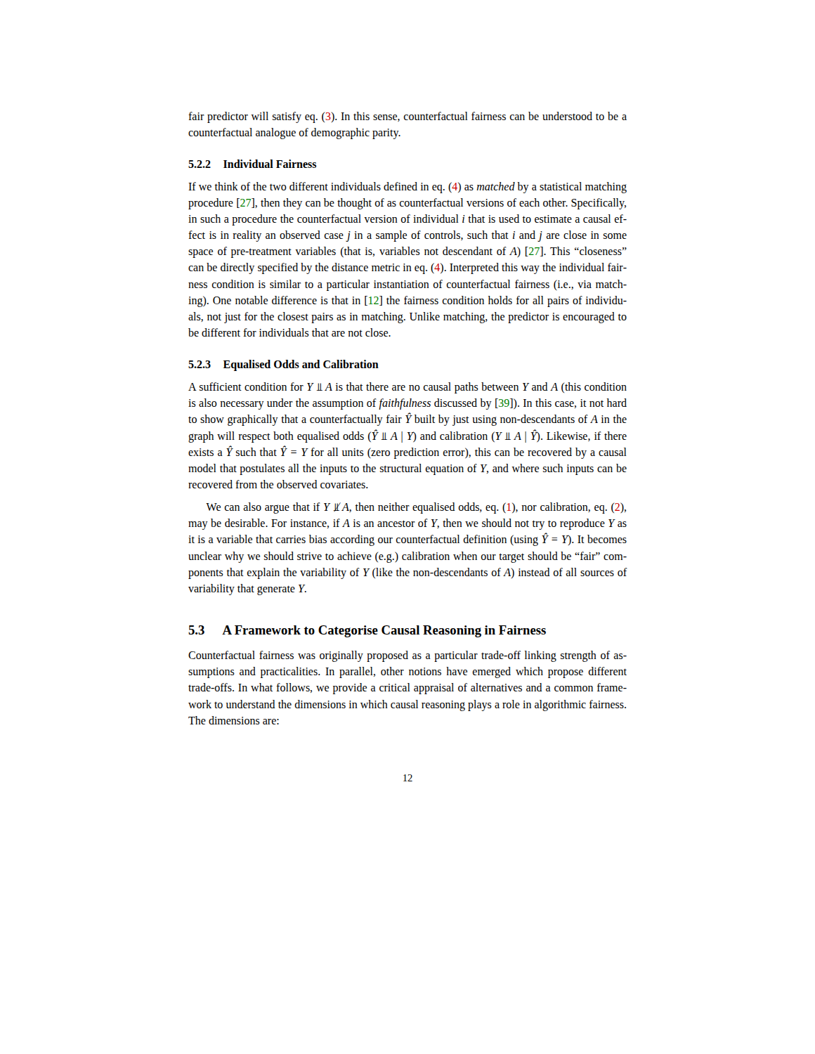fair predictor will satisfy eq. (3). In this sense, counterfactual fairness can be understood to be a counterfactual analogue of demographic parity.
5.2.2 Individual Fairness
If we think of the two different individuals defined in eq. (4) as matched by a statistical matching procedure [27], then they can be thought of as counterfactual versions of each other. Specifically, in such a procedure the counterfactual version of individual i that is used to estimate a causal effect is in reality an observed case j in a sample of controls, such that i and j are close in some space of pre-treatment variables (that is, variables not descendant of A) [27]. This “closeness” can be directly specified by the distance metric in eq. (4). Interpreted this way the individual fairness condition is similar to a particular instantiation of counterfactual fairness (i.e., via matching). One notable difference is that in [12] the fairness condition holds for all pairs of individuals, not just for the closest pairs as in matching. Unlike matching, the predictor is encouraged to be different for individuals that are not close.
5.2.3 Equalised Odds and Calibration
A sufficient condition for Y ⫫ A is that there are no causal paths between Y and A (this condition is also necessary under the assumption of faithfulness discussed by [39]). In this case, it not hard to show graphically that a counterfactually fair Ŷ built by just using non-descendants of A in the graph will respect both equalised odds (Ŷ ⫫ A | Y) and calibration (Y ⫫ A | Ŷ). Likewise, if there exists a Ŷ such that Ŷ = Y for all units (zero prediction error), this can be recovered by a causal model that postulates all the inputs to the structural equation of Y, and where such inputs can be recovered from the observed covariates.
We can also argue that if Y ⫫̸ A, then neither equalised odds, eq. (1), nor calibration, eq. (2), may be desirable. For instance, if A is an ancestor of Y, then we should not try to reproduce Y as it is a variable that carries bias according our counterfactual definition (using Ŷ = Y). It becomes unclear why we should strive to achieve (e.g.) calibration when our target should be “fair” components that explain the variability of Y (like the non-descendants of A) instead of all sources of variability that generate Y.
5.3 A Framework to Categorise Causal Reasoning in Fairness
Counterfactual fairness was originally proposed as a particular trade-off linking strength of assumptions and practicalities. In parallel, other notions have emerged which propose different trade-offs. In what follows, we provide a critical appraisal of alternatives and a common framework to understand the dimensions in which causal reasoning plays a role in algorithmic fairness. The dimensions are:
12